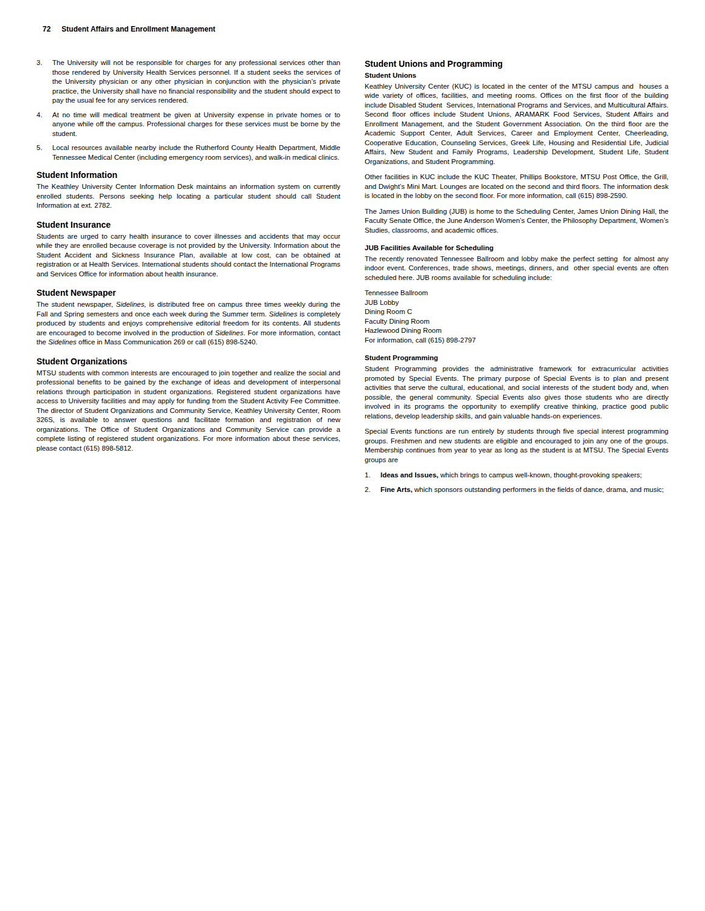72 Student Affairs and Enrollment Management
The University will not be responsible for charges for any professional services other than those rendered by University Health Services personnel. If a student seeks the services of the University physician or any other physician in conjunction with the physician’s private practice, the University shall have no financial responsibility and the student should expect to pay the usual fee for any services rendered.
At no time will medical treatment be given at University expense in private homes or to anyone while off the campus. Professional charges for these services must be borne by the student.
Local resources available nearby include the Rutherford County Health Department, Middle Tennessee Medical Center (including emergency room services), and walk-in medical clinics.
Student Information
The Keathley University Center Information Desk maintains an information system on currently enrolled students. Persons seeking help locating a particular student should call Student Information at ext. 2782.
Student Insurance
Students are urged to carry health insurance to cover illnesses and accidents that may occur while they are enrolled because coverage is not provided by the University. Information about the Student Accident and Sickness Insurance Plan, available at low cost, can be obtained at registration or at Health Services. International students should contact the International Programs and Services Office for information about health insurance.
Student Newspaper
The student newspaper, Sidelines, is distributed free on campus three times weekly during the Fall and Spring semesters and once each week during the Summer term. Sidelines is completely produced by students and enjoys comprehensive editorial freedom for its contents. All students are encouraged to become involved in the production of Sidelines. For more information, contact the Sidelines office in Mass Communication 269 or call (615) 898-5240.
Student Organizations
MTSU students with common interests are encouraged to join together and realize the social and professional benefits to be gained by the exchange of ideas and development of interpersonal relations through participation in student organizations. Registered student organizations have access to University facilities and may apply for funding from the Student Activity Fee Committee. The director of Student Organizations and Community Service, Keathley University Center, Room 326S, is available to answer questions and facilitate formation and registration of new organizations. The Office of Student Organizations and Community Service can provide a complete listing of registered student organizations. For more information about these services, please contact (615) 898-5812.
Student Unions and Programming
Student Unions
Keathley University Center (KUC) is located in the center of the MTSU campus and houses a wide variety of offices, facilities, and meeting rooms. Offices on the first floor of the building include Disabled Student Services, International Programs and Services, and Multicultural Affairs. Second floor offices include Student Unions, ARAMARK Food Services, Student Affairs and Enrollment Management, and the Student Government Association. On the third floor are the Academic Support Center, Adult Services, Career and Employment Center, Cheerleading, Cooperative Education, Counseling Services, Greek Life, Housing and Residential Life, Judicial Affairs, New Student and Family Programs, Leadership Development, Student Life, Student Organizations, and Student Programming.
Other facilities in KUC include the KUC Theater, Phillips Bookstore, MTSU Post Office, the Grill, and Dwight’s Mini Mart. Lounges are located on the second and third floors. The information desk is located in the lobby on the second floor. For more information, call (615) 898-2590.
The James Union Building (JUB) is home to the Scheduling Center, James Union Dining Hall, the Faculty Senate Office, the June Anderson Women’s Center, the Philosophy Department, Women’s Studies, classrooms, and academic offices.
JUB Facilities Available for Scheduling
The recently renovated Tennessee Ballroom and lobby make the perfect setting for almost any indoor event. Conferences, trade shows, meetings, dinners, and other special events are often scheduled here. JUB rooms available for scheduling include:
Tennessee Ballroom
JUB Lobby
Dining Room C
Faculty Dining Room
Hazlewood Dining Room
For information, call (615) 898-2797
Student Programming
Student Programming provides the administrative framework for extracurricular activities promoted by Special Events. The primary purpose of Special Events is to plan and present activities that serve the cultural, educational, and social interests of the student body and, when possible, the general community. Special Events also gives those students who are directly involved in its programs the opportunity to exemplify creative thinking, practice good public relations, develop leadership skills, and gain valuable hands-on experiences.
Special Events functions are run entirely by students through five special interest programming groups. Freshmen and new students are eligible and encouraged to join any one of the groups. Membership continues from year to year as long as the student is at MTSU. The Special Events groups are
Ideas and Issues, which brings to campus well-known, thought-provoking speakers;
Fine Arts, which sponsors outstanding performers in the fields of dance, drama, and music;